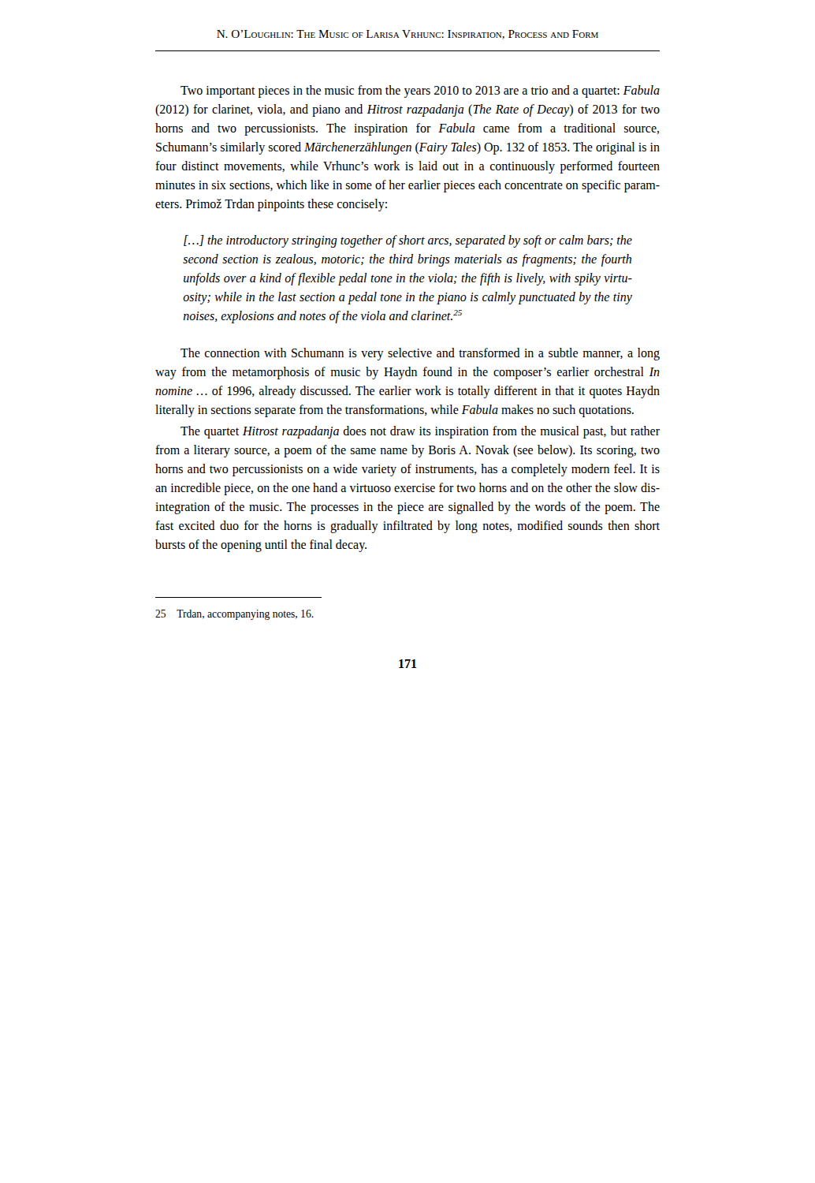N. O’Loughlin: The Music of Larisa Vrhunc: Inspiration, Process and Form
Two important pieces in the music from the years 2010 to 2013 are a trio and a quartet: Fabula (2012) for clarinet, viola, and piano and Hitrost razpadanja (The Rate of Decay) of 2013 for two horns and two percussionists. The inspiration for Fabula came from a traditional source, Schumann’s similarly scored Märchenerzählungen (Fairy Tales) Op. 132 of 1853. The original is in four distinct movements, while Vrhunc’s work is laid out in a continuously performed fourteen minutes in six sections, which like in some of her earlier pieces each concentrate on specific parameters. Primož Trdan pinpoints these concisely:
[…] the introductory stringing together of short arcs, separated by soft or calm bars; the second section is zealous, motoric; the third brings materials as fragments; the fourth unfolds over a kind of flexible pedal tone in the viola; the fifth is lively, with spiky virtuosity; while in the last section a pedal tone in the piano is calmly punctuated by the tiny noises, explosions and notes of the viola and clarinet.25
The connection with Schumann is very selective and transformed in a subtle manner, a long way from the metamorphosis of music by Haydn found in the composer’s earlier orchestral In nomine … of 1996, already discussed. The earlier work is totally different in that it quotes Haydn literally in sections separate from the transformations, while Fabula makes no such quotations.
The quartet Hitrost razpadanja does not draw its inspiration from the musical past, but rather from a literary source, a poem of the same name by Boris A. Novak (see below). Its scoring, two horns and two percussionists on a wide variety of instruments, has a completely modern feel. It is an incredible piece, on the one hand a virtuoso exercise for two horns and on the other the slow disintegration of the music. The processes in the piece are signalled by the words of the poem. The fast excited duo for the horns is gradually infiltrated by long notes, modified sounds then short bursts of the opening until the final decay.
25 Trdan, accompanying notes, 16.
171